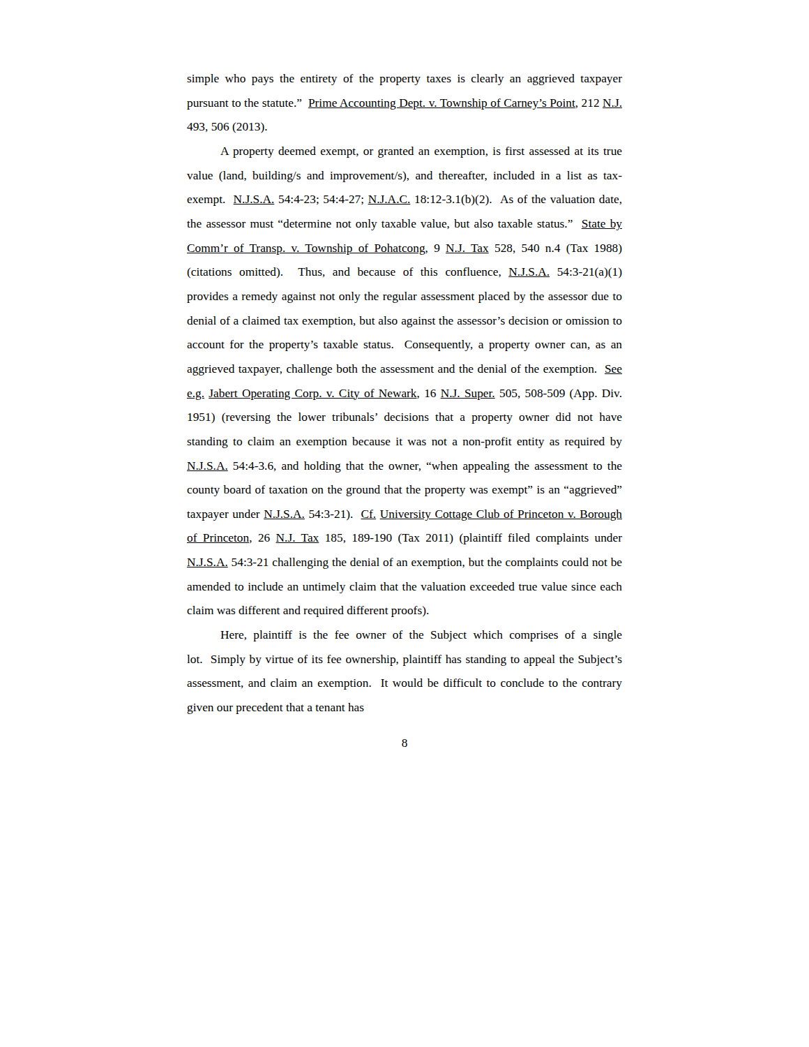simple who pays the entirety of the property taxes is clearly an aggrieved taxpayer pursuant to the statute.” Prime Accounting Dept. v. Township of Carney’s Point, 212 N.J. 493, 506 (2013).
A property deemed exempt, or granted an exemption, is first assessed at its true value (land, building/s and improvement/s), and thereafter, included in a list as tax-exempt. N.J.S.A. 54:4-23; 54:4-27; N.J.A.C. 18:12-3.1(b)(2). As of the valuation date, the assessor must “determine not only taxable value, but also taxable status.” State by Comm’r of Transp. v. Township of Pohatcong, 9 N.J. Tax 528, 540 n.4 (Tax 1988) (citations omitted). Thus, and because of this confluence, N.J.S.A. 54:3-21(a)(1) provides a remedy against not only the regular assessment placed by the assessor due to denial of a claimed tax exemption, but also against the assessor’s decision or omission to account for the property’s taxable status. Consequently, a property owner can, as an aggrieved taxpayer, challenge both the assessment and the denial of the exemption. See e.g. Jabert Operating Corp. v. City of Newark, 16 N.J. Super. 505, 508-509 (App. Div. 1951) (reversing the lower tribunals’ decisions that a property owner did not have standing to claim an exemption because it was not a non-profit entity as required by N.J.S.A. 54:4-3.6, and holding that the owner, “when appealing the assessment to the county board of taxation on the ground that the property was exempt” is an “aggrieved” taxpayer under N.J.S.A. 54:3-21). Cf. University Cottage Club of Princeton v. Borough of Princeton, 26 N.J. Tax 185, 189-190 (Tax 2011) (plaintiff filed complaints under N.J.S.A. 54:3-21 challenging the denial of an exemption, but the complaints could not be amended to include an untimely claim that the valuation exceeded true value since each claim was different and required different proofs).
Here, plaintiff is the fee owner of the Subject which comprises of a single lot. Simply by virtue of its fee ownership, plaintiff has standing to appeal the Subject’s assessment, and claim an exemption. It would be difficult to conclude to the contrary given our precedent that a tenant has
8